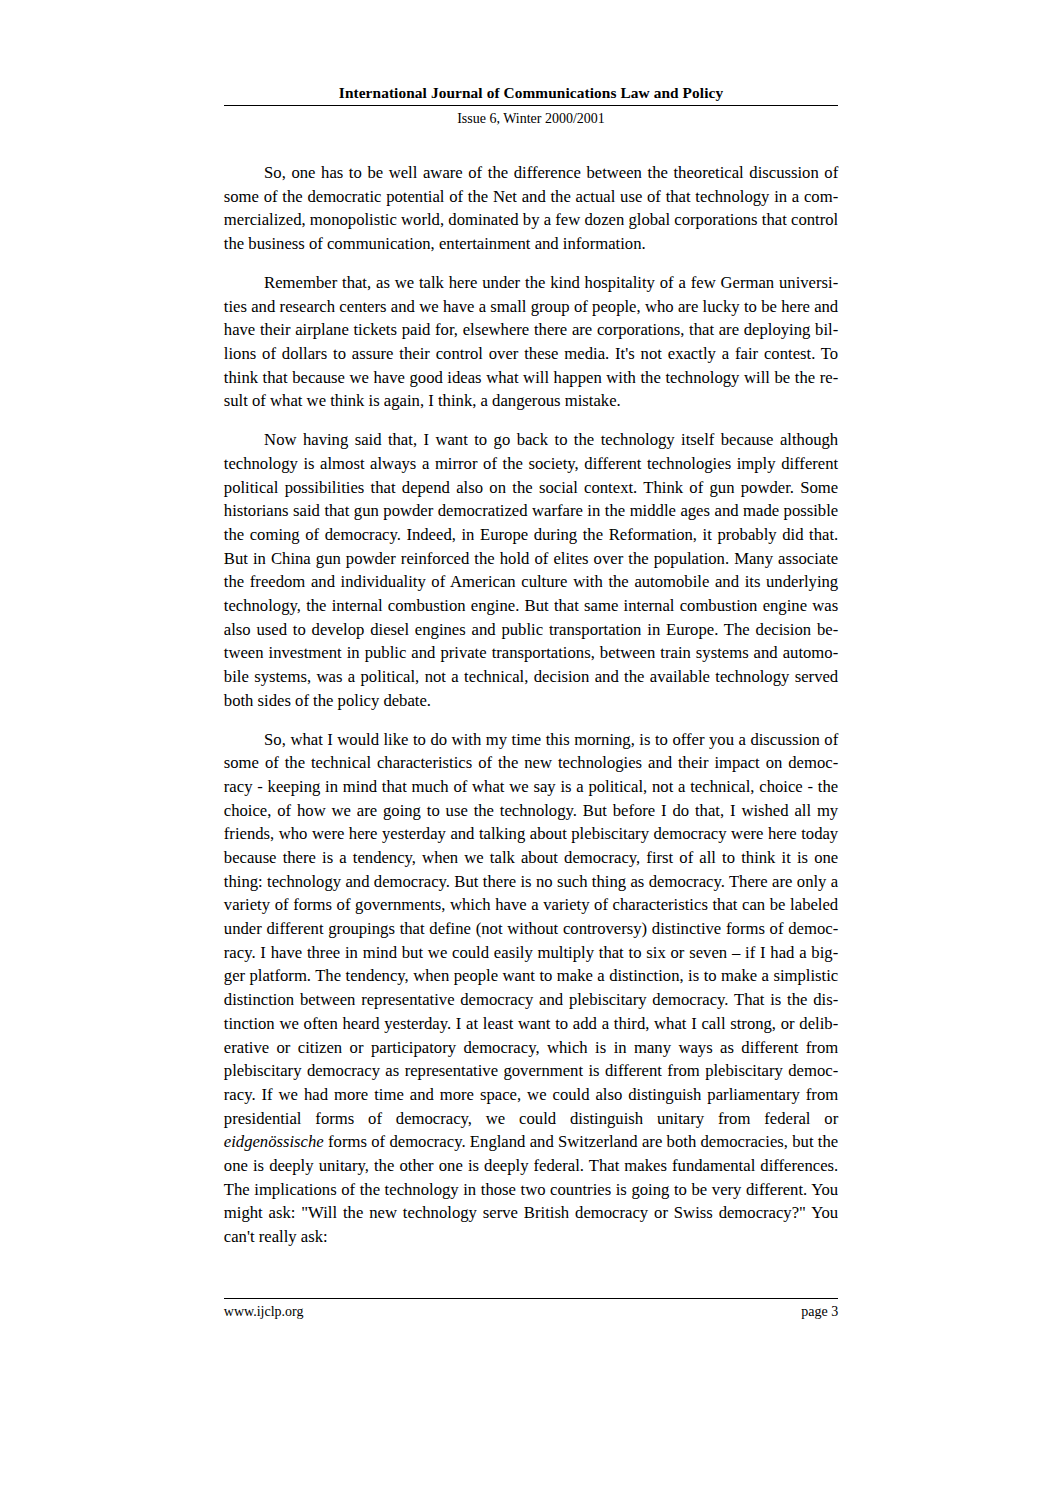International Journal of Communications Law and Policy
Issue 6, Winter 2000/2001
So, one has to be well aware of the difference between the theoretical discussion of some of the democratic potential of the Net and the actual use of that technology in a commercialized, monopolistic world, dominated by a few dozen global corporations that control the business of communication, entertainment and information.
Remember that, as we talk here under the kind hospitality of a few German universities and research centers and we have a small group of people, who are lucky to be here and have their airplane tickets paid for, elsewhere there are corporations, that are deploying billions of dollars to assure their control over these media. It's not exactly a fair contest. To think that because we have good ideas what will happen with the technology will be the result of what we think is again, I think, a dangerous mistake.
Now having said that, I want to go back to the technology itself because although technology is almost always a mirror of the society, different technologies imply different political possibilities that depend also on the social context. Think of gun powder. Some historians said that gun powder democratized warfare in the middle ages and made possible the coming of democracy. Indeed, in Europe during the Reformation, it probably did that. But in China gun powder reinforced the hold of elites over the population. Many associate the freedom and individuality of American culture with the automobile and its underlying technology, the internal combustion engine. But that same internal combustion engine was also used to develop diesel engines and public transportation in Europe. The decision between investment in public and private transportations, between train systems and automobile systems, was a political, not a technical, decision and the available technology served both sides of the policy debate.
So, what I would like to do with my time this morning, is to offer you a discussion of some of the technical characteristics of the new technologies and their impact on democracy - keeping in mind that much of what we say is a political, not a technical, choice - the choice, of how we are going to use the technology. But before I do that, I wished all my friends, who were here yesterday and talking about plebiscitary democracy were here today because there is a tendency, when we talk about democracy, first of all to think it is one thing: technology and democracy. But there is no such thing as democracy. There are only a variety of forms of governments, which have a variety of characteristics that can be labeled under different groupings that define (not without controversy) distinctive forms of democracy. I have three in mind but we could easily multiply that to six or seven – if I had a bigger platform. The tendency, when people want to make a distinction, is to make a simplistic distinction between representative democracy and plebiscitary democracy. That is the distinction we often heard yesterday. I at least want to add a third, what I call strong, or deliberative or citizen or participatory democracy, which is in many ways as different from plebiscitary democracy as representative government is different from plebiscitary democracy. If we had more time and more space, we could also distinguish parliamentary from presidential forms of democracy, we could distinguish unitary from federal or eidgenössische forms of democracy. England and Switzerland are both democracies, but the one is deeply unitary, the other one is deeply federal. That makes fundamental differences. The implications of the technology in those two countries is going to be very different. You might ask: "Will the new technology serve British democracy or Swiss democracy?" You can't really ask:
www.ijclp.org
page 3